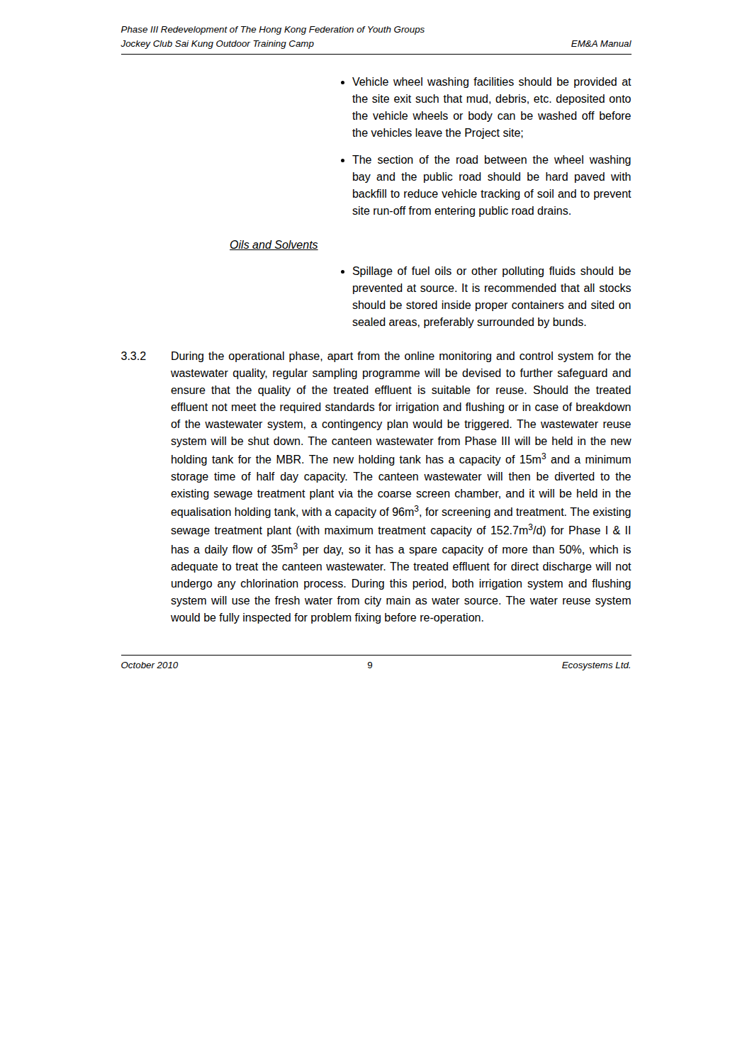Phase III Redevelopment of The Hong Kong Federation of Youth Groups
Jockey Club Sai Kung Outdoor Training Camp EM&A Manual
Vehicle wheel washing facilities should be provided at the site exit such that mud, debris, etc. deposited onto the vehicle wheels or body can be washed off before the vehicles leave the Project site;
The section of the road between the wheel washing bay and the public road should be hard paved with backfill to reduce vehicle tracking of soil and to prevent site run-off from entering public road drains.
Oils and Solvents
Spillage of fuel oils or other polluting fluids should be prevented at source. It is recommended that all stocks should be stored inside proper containers and sited on sealed areas, preferably surrounded by bunds.
3.3.2
During the operational phase, apart from the online monitoring and control system for the wastewater quality, regular sampling programme will be devised to further safeguard and ensure that the quality of the treated effluent is suitable for reuse. Should the treated effluent not meet the required standards for irrigation and flushing or in case of breakdown of the wastewater system, a contingency plan would be triggered. The wastewater reuse system will be shut down. The canteen wastewater from Phase III will be held in the new holding tank for the MBR. The new holding tank has a capacity of 15m3 and a minimum storage time of half day capacity. The canteen wastewater will then be diverted to the existing sewage treatment plant via the coarse screen chamber, and it will be held in the equalisation holding tank, with a capacity of 96m3, for screening and treatment. The existing sewage treatment plant (with maximum treatment capacity of 152.7m3/d) for Phase I & II has a daily flow of 35m3 per day, so it has a spare capacity of more than 50%, which is adequate to treat the canteen wastewater. The treated effluent for direct discharge will not undergo any chlorination process. During this period, both irrigation system and flushing system will use the fresh water from city main as water source. The water reuse system would be fully inspected for problem fixing before re-operation.
October 2010 9 Ecosystems Ltd.